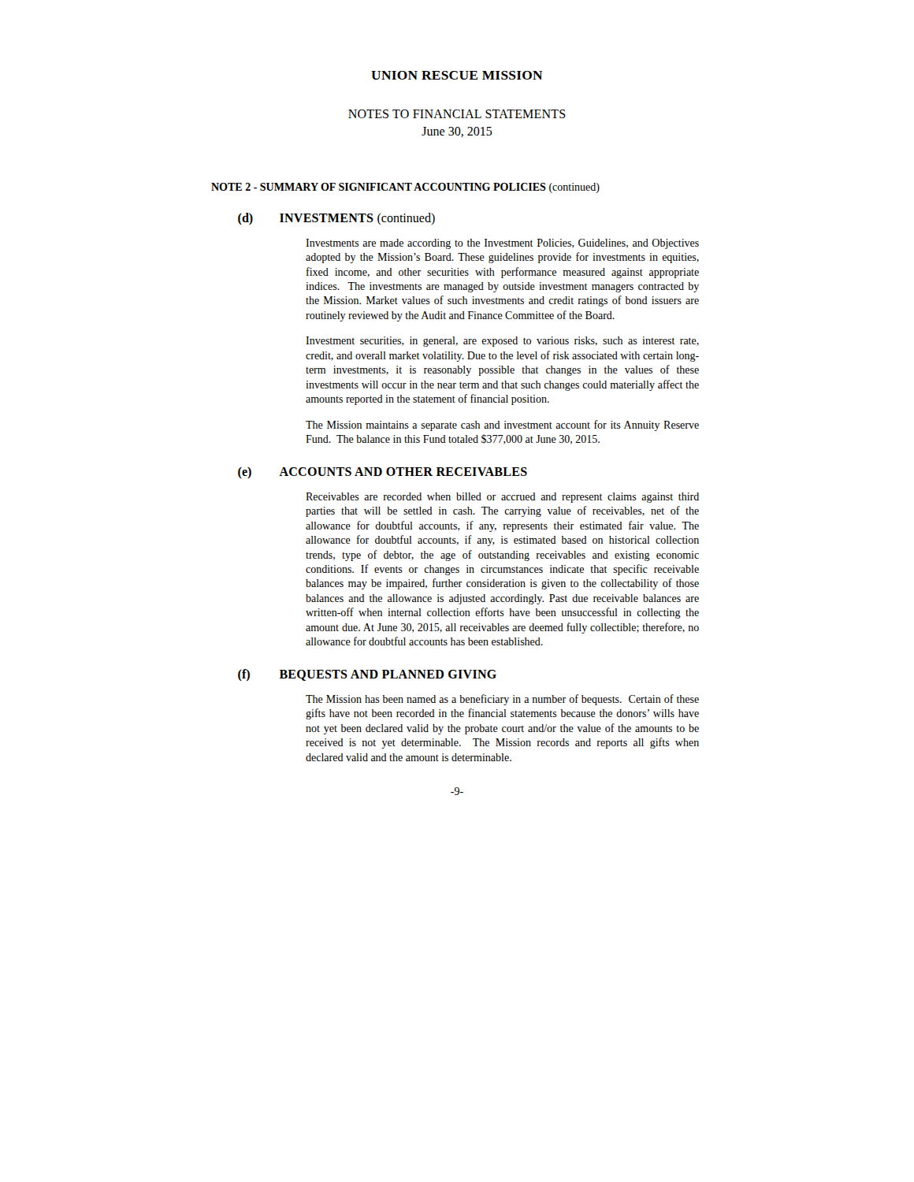UNION RESCUE MISSION
NOTES TO FINANCIAL STATEMENTS June 30, 2015
NOTE 2 - SUMMARY OF SIGNIFICANT ACCOUNTING POLICIES (continued)
(d)
INVESTMENTS (continued)
Investments are made according to the Investment Policies, Guidelines, and Objectives adopted by the Mission’s Board. These guidelines provide for investments in equities, fixed income, and other securities with performance measured against appropriate indices. The investments are managed by outside investment managers contracted by the Mission. Market values of such investments and credit ratings of bond issuers are routinely reviewed by the Audit and Finance Committee of the Board.
Investment securities, in general, are exposed to various risks, such as interest rate, credit, and overall market volatility. Due to the level of risk associated with certain long-term investments, it is reasonably possible that changes in the values of these investments will occur in the near term and that such changes could materially affect the amounts reported in the statement of financial position.
The Mission maintains a separate cash and investment account for its Annuity Reserve Fund. The balance in this Fund totaled $377,000 at June 30, 2015.
(e)
ACCOUNTS AND OTHER RECEIVABLES
Receivables are recorded when billed or accrued and represent claims against third parties that will be settled in cash. The carrying value of receivables, net of the allowance for doubtful accounts, if any, represents their estimated fair value. The allowance for doubtful accounts, if any, is estimated based on historical collection trends, type of debtor, the age of outstanding receivables and existing economic conditions. If events or changes in circumstances indicate that specific receivable balances may be impaired, further consideration is given to the collectability of those balances and the allowance is adjusted accordingly. Past due receivable balances are written-off when internal collection efforts have been unsuccessful in collecting the amount due. At June 30, 2015, all receivables are deemed fully collectible; therefore, no allowance for doubtful accounts has been established.
(f)
BEQUESTS AND PLANNED GIVING
The Mission has been named as a beneficiary in a number of bequests. Certain of these gifts have not been recorded in the financial statements because the donors’ wills have not yet been declared valid by the probate court and/or the value of the amounts to be received is not yet determinable. The Mission records and reports all gifts when declared valid and the amount is determinable.
-9-